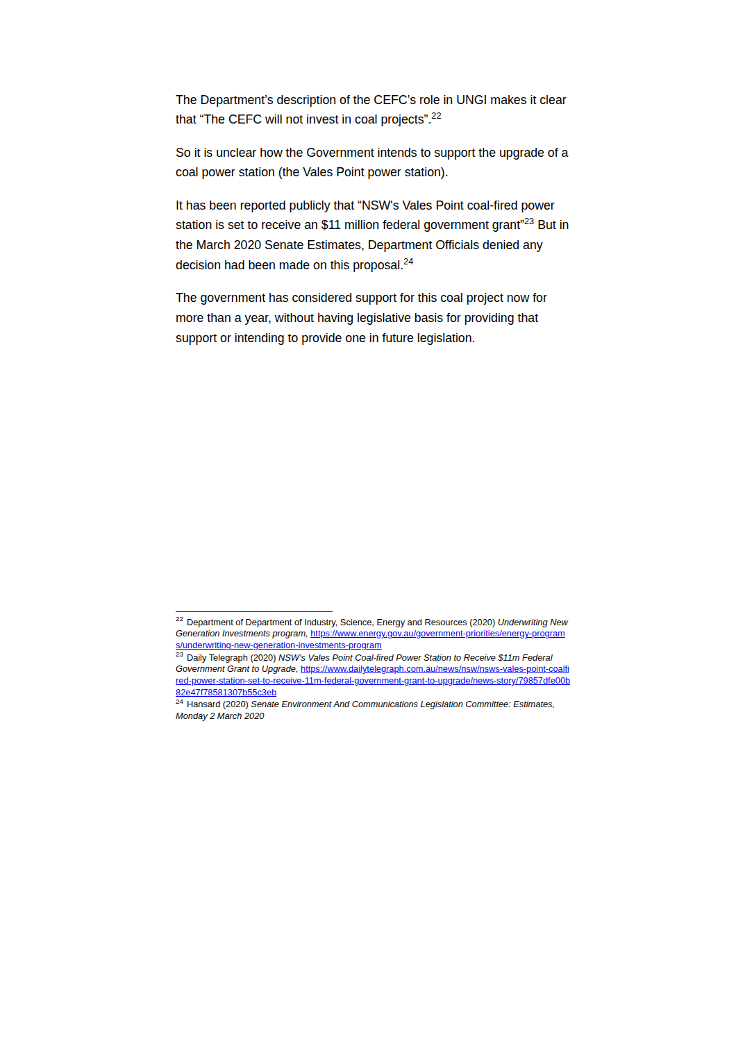The Department’s description of the CEFC’s role in UNGI makes it clear that “The CEFC will not invest in coal projects”.22
So it is unclear how the Government intends to support the upgrade of a coal power station (the Vales Point power station).
It has been reported publicly that “NSW's Vales Point coal-fired power station is set to receive an $11 million federal government grant”23 But in the March 2020 Senate Estimates, Department Officials denied any decision had been made on this proposal.24
The government has considered support for this coal project now for more than a year, without having legislative basis for providing that support or intending to provide one in future legislation.
22 Department of Department of Industry, Science, Energy and Resources (2020) Underwriting New Generation Investments program, https://www.energy.gov.au/government-priorities/energy-programs/underwriting-new-generation-investments-program
23 Daily Telegraph (2020) NSW’s Vales Point Coal-fired Power Station to Receive $11m Federal Government Grant to Upgrade, https://www.dailytelegraph.com.au/news/nsw/nsws-vales-point-coalfired-power-station-set-to-receive-11m-federal-government-grant-to-upgrade/news-story/79857dfe00b82e47f78581307b55c3eb
24 Hansard (2020) Senate Environment And Communications Legislation Committee: Estimates, Monday 2 March 2020